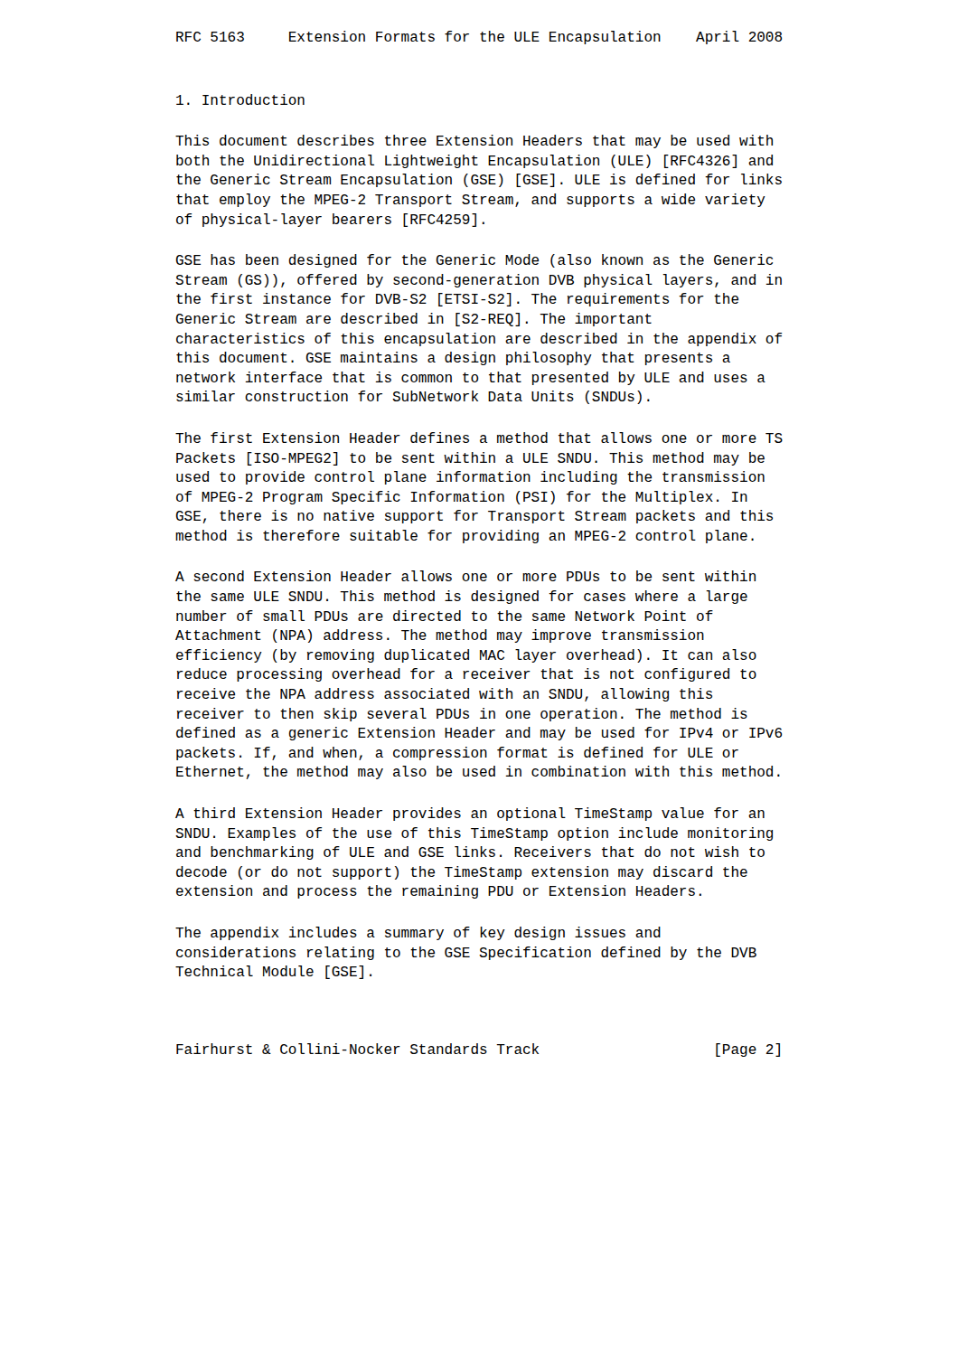RFC 5163 Extension Formats for the ULE Encapsulation April 2008
1. Introduction
This document describes three Extension Headers that may be used with both the Unidirectional Lightweight Encapsulation (ULE) [RFC4326] and the Generic Stream Encapsulation (GSE) [GSE]. ULE is defined for links that employ the MPEG-2 Transport Stream, and supports a wide variety of physical-layer bearers [RFC4259].
GSE has been designed for the Generic Mode (also known as the Generic Stream (GS)), offered by second-generation DVB physical layers, and in the first instance for DVB-S2 [ETSI-S2]. The requirements for the Generic Stream are described in [S2-REQ]. The important characteristics of this encapsulation are described in the appendix of this document. GSE maintains a design philosophy that presents a network interface that is common to that presented by ULE and uses a similar construction for SubNetwork Data Units (SNDUs).
The first Extension Header defines a method that allows one or more TS Packets [ISO-MPEG2] to be sent within a ULE SNDU. This method may be used to provide control plane information including the transmission of MPEG-2 Program Specific Information (PSI) for the Multiplex. In GSE, there is no native support for Transport Stream packets and this method is therefore suitable for providing an MPEG-2 control plane.
A second Extension Header allows one or more PDUs to be sent within the same ULE SNDU. This method is designed for cases where a large number of small PDUs are directed to the same Network Point of Attachment (NPA) address. The method may improve transmission efficiency (by removing duplicated MAC layer overhead). It can also reduce processing overhead for a receiver that is not configured to receive the NPA address associated with an SNDU, allowing this receiver to then skip several PDUs in one operation. The method is defined as a generic Extension Header and may be used for IPv4 or IPv6 packets. If, and when, a compression format is defined for ULE or Ethernet, the method may also be used in combination with this method.
A third Extension Header provides an optional TimeStamp value for an SNDU. Examples of the use of this TimeStamp option include monitoring and benchmarking of ULE and GSE links. Receivers that do not wish to decode (or do not support) the TimeStamp extension may discard the extension and process the remaining PDU or Extension Headers.
The appendix includes a summary of key design issues and considerations relating to the GSE Specification defined by the DVB Technical Module [GSE].
Fairhurst & Collini-Nocker Standards Track [Page 2]